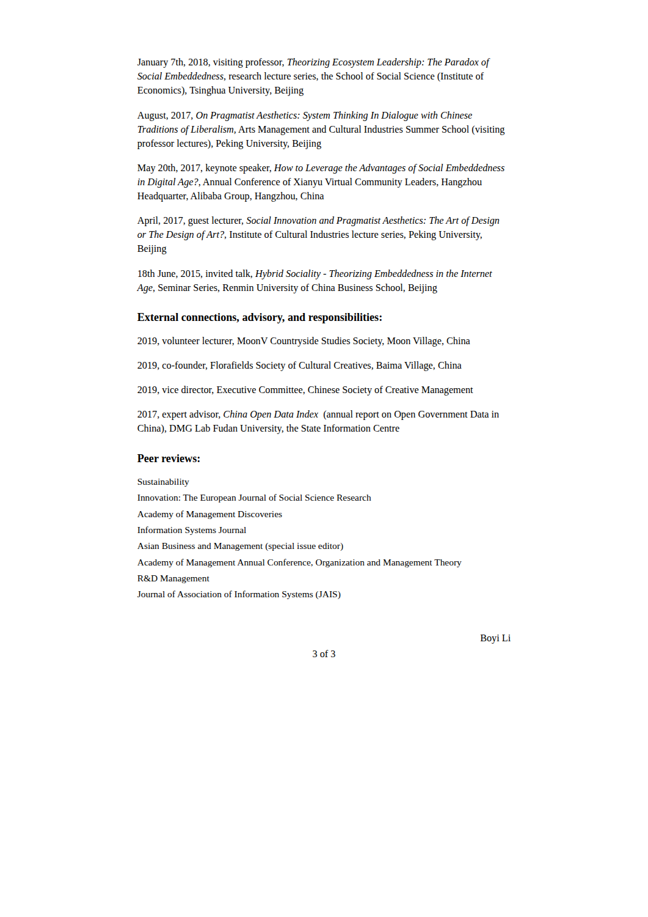January 7th, 2018, visiting professor, Theorizing Ecosystem Leadership: The Paradox of Social Embeddedness, research lecture series, the School of Social Science (Institute of Economics), Tsinghua University, Beijing
August, 2017, On Pragmatist Aesthetics: System Thinking In Dialogue with Chinese Traditions of Liberalism, Arts Management and Cultural Industries Summer School (visiting professor lectures), Peking University, Beijing
May 20th, 2017, keynote speaker, How to Leverage the Advantages of Social Embeddedness in Digital Age?, Annual Conference of Xianyu Virtual Community Leaders, Hangzhou Headquarter, Alibaba Group, Hangzhou, China
April, 2017, guest lecturer, Social Innovation and Pragmatist Aesthetics: The Art of Design or The Design of Art?, Institute of Cultural Industries lecture series, Peking University, Beijing
18th June, 2015, invited talk, Hybrid Sociality - Theorizing Embeddedness in the Internet Age, Seminar Series, Renmin University of China Business School, Beijing
External connections, advisory, and responsibilities:
2019, volunteer lecturer, MoonV Countryside Studies Society, Moon Village, China
2019, co-founder, Florafields Society of Cultural Creatives, Baima Village, China
2019, vice director, Executive Committee, Chinese Society of Creative Management
2017, expert advisor, China Open Data Index (annual report on Open Government Data in China), DMG Lab Fudan University, the State Information Centre
Peer reviews:
Sustainability
Innovation: The European Journal of Social Science Research
Academy of Management Discoveries
Information Systems Journal
Asian Business and Management (special issue editor)
Academy of Management Annual Conference, Organization and Management Theory
R&D Management
Journal of Association of Information Systems (JAIS)
Boyi Li
3 of 3